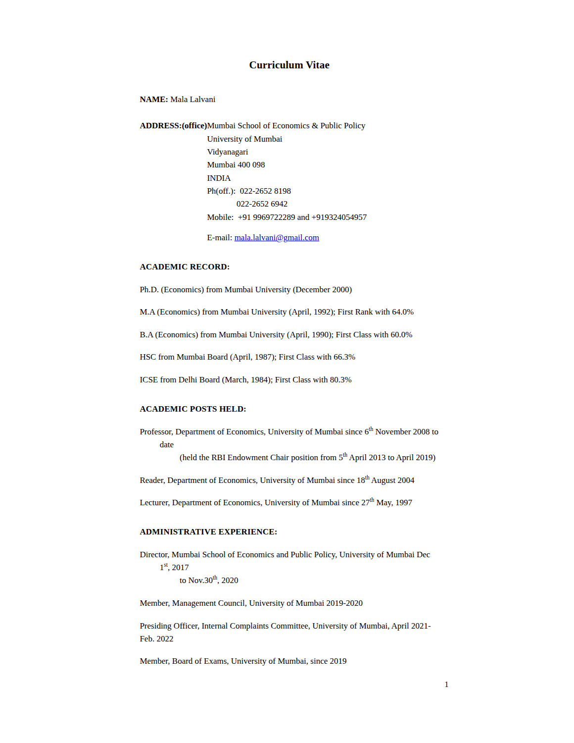Curriculum Vitae
NAME: Mala Lalvani
| ADDRESS: | (office) | Mumbai School of Economics & Public Policy University of Mumbai Vidyanagari Mumbai 400 098 INDIA Ph(off.): 022-2652 8198 022-2652 6942 Mobile: +91 9969722289 and +919324054957 E-mail: mala.lalvani@gmail.com |
ACADEMIC RECORD:
Ph.D. (Economics) from Mumbai University (December 2000)
M.A (Economics) from Mumbai University (April, 1992); First Rank with 64.0%
B.A (Economics) from Mumbai University (April, 1990); First Class with 60.0%
HSC from Mumbai Board (April, 1987); First Class with 66.3%
ICSE from Delhi Board (March, 1984); First Class with 80.3%
ACADEMIC POSTS HELD:
Professor, Department of Economics, University of Mumbai since 6th November 2008 to date (held the RBI Endowment Chair position from 5th April 2013 to April 2019)
Reader, Department of Economics, University of Mumbai since 18th August 2004
Lecturer, Department of Economics, University of Mumbai since 27th May, 1997
ADMINISTRATIVE EXPERIENCE:
Director, Mumbai School of Economics and Public Policy, University of Mumbai Dec 1st, 2017 to Nov.30th, 2020
Member, Management Council, University of Mumbai 2019-2020
Presiding Officer, Internal Complaints Committee, University of Mumbai, April 2021-Feb. 2022
Member, Board of Exams, University of Mumbai, since 2019
1